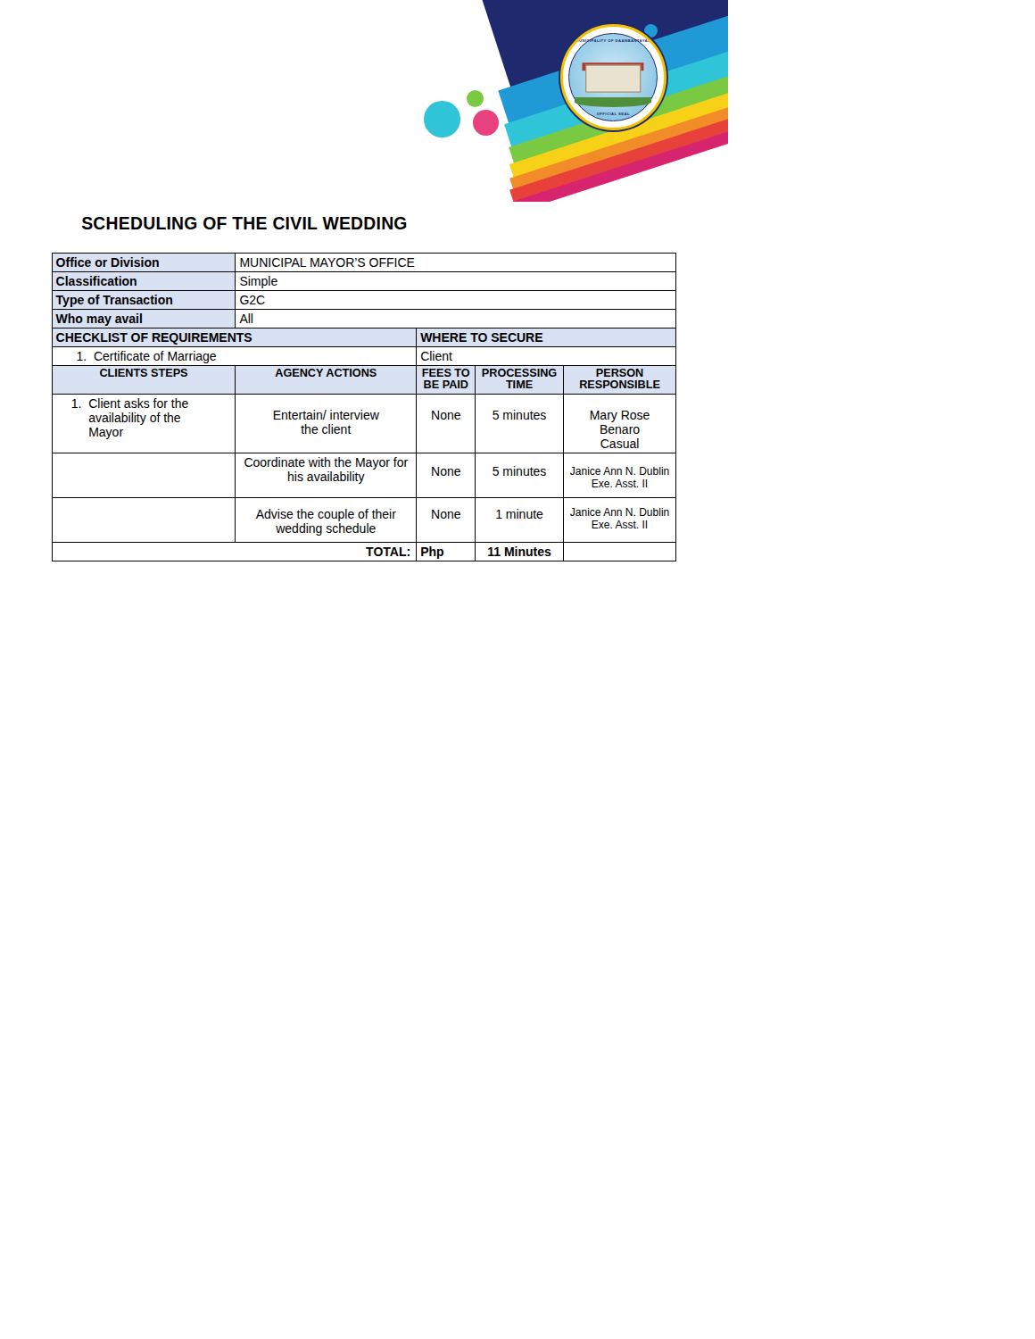MUNICIPALITY OF DAANBANTAYAN
OFFICIAL SEAL
SCHEDULING OF THE CIVIL WEDDING
| Office or Division | MUNICIPAL MAYOR’S OFFICE |
| Classification | Simple |
| Type of Transaction | G2C |
| Who may avail | All |
| CHECKLIST OF REQUIREMENTS | WHERE TO SECURE |
| 1. Certificate of Marriage | Client |
| CLIENTS STEPS | AGENCY ACTIONS | FEES TO BE PAID | PROCESSING TIME | PERSON RESPONSIBLE |
| 1. Client asks for the availability of the Mayor | Entertain/ interview the client | None | 5 minutes | Mary Rose Benaro Casual |
| | Coordinate with the Mayor for his availability | None | 5 minutes | Janice Ann N. Dublin Exe. Asst. II |
| | Advise the couple of their wedding schedule | None | 1 minute | Janice Ann N. Dublin Exe. Asst. II |
| TOTAL: | Php | 11 Minutes | |